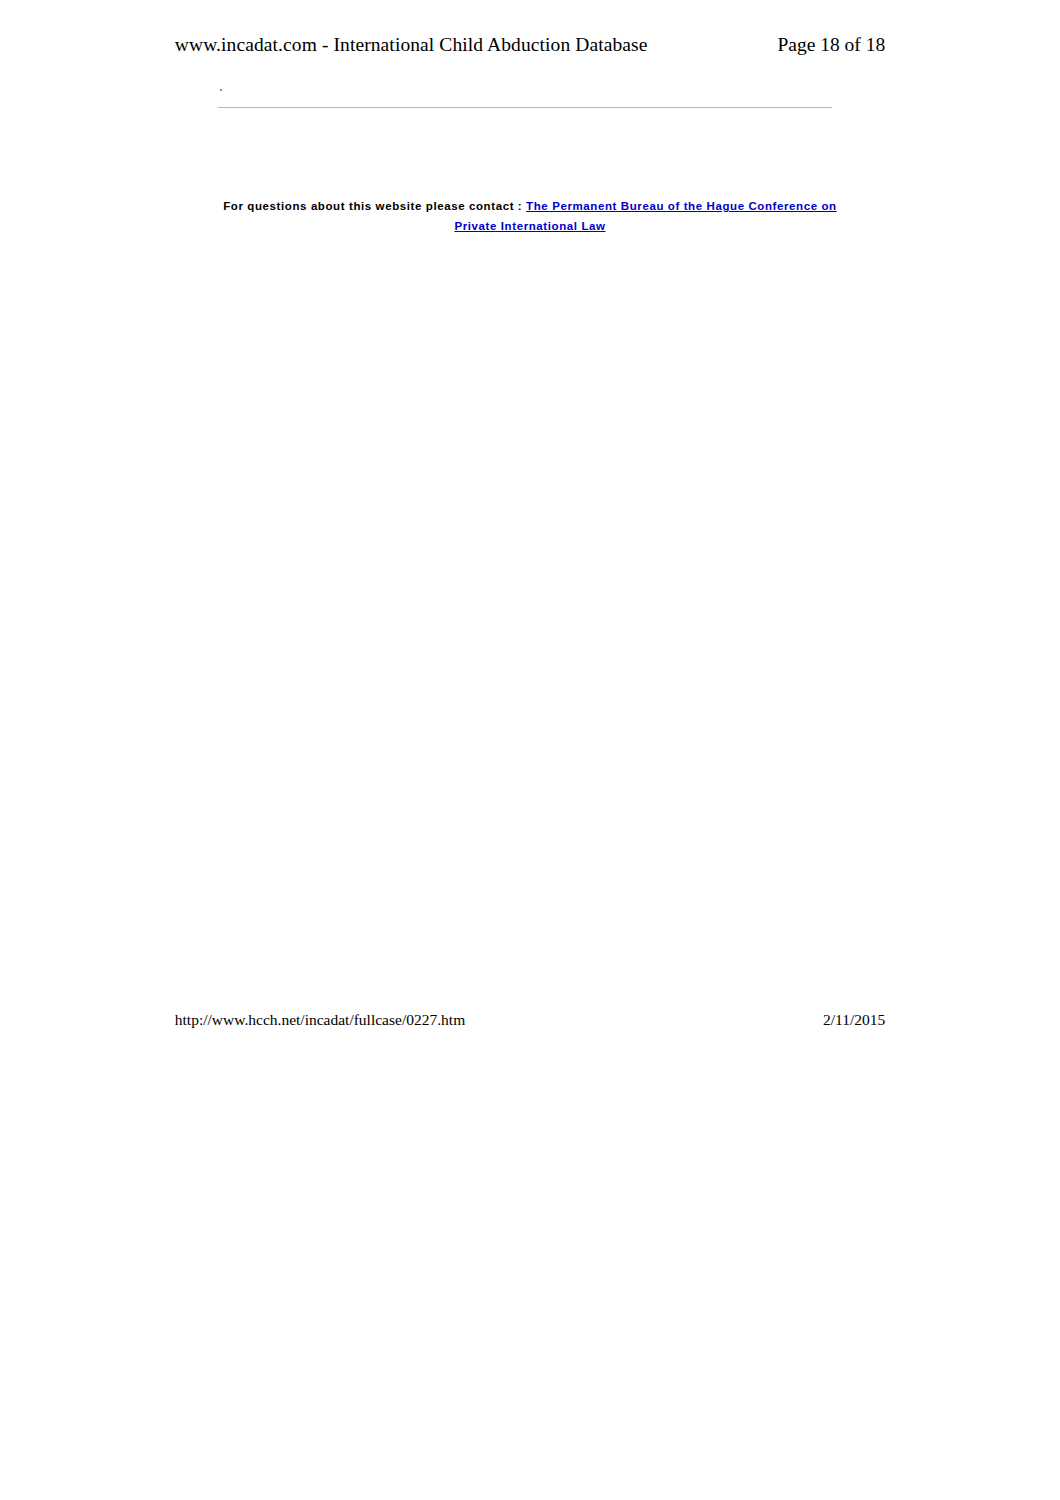www.incadat.com - International Child Abduction Database Page 18 of 18
For questions about this website please contact : The Permanent Bureau of the Hague Conference on Private International Law
http://www.hcch.net/incadat/fullcase/0227.htm 2/11/2015